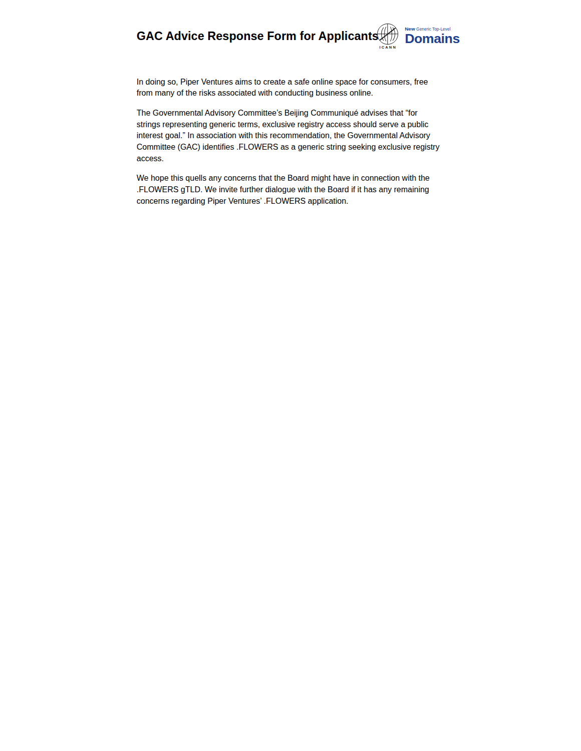GAC Advice Response Form for Applicants
ICANN
New Generic Top-Level
Domains
In doing so, Piper Ventures aims to create a safe online space for consumers, free from many of the risks associated with conducting business online.
The Governmental Advisory Committee’s Beijing Communiqué advises that “for strings representing generic terms, exclusive registry access should serve a public interest goal.” In association with this recommendation, the Governmental Advisory Committee (GAC) identifies .FLOWERS as a generic string seeking exclusive registry access.
We hope this quells any concerns that the Board might have in connection with the .FLOWERS gTLD. We invite further dialogue with the Board if it has any remaining concerns regarding Piper Ventures’ .FLOWERS application.